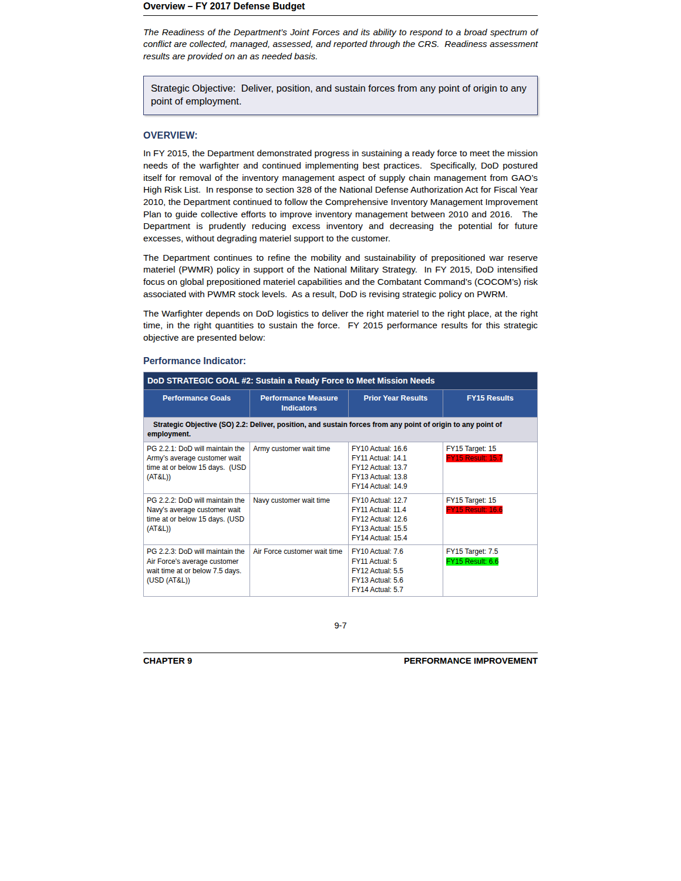Overview – FY 2017 Defense Budget
The Readiness of the Department’s Joint Forces and its ability to respond to a broad spectrum of conflict are collected, managed, assessed, and reported through the CRS. Readiness assessment results are provided on an as needed basis.
Strategic Objective: Deliver, position, and sustain forces from any point of origin to any point of employment.
OVERVIEW:
In FY 2015, the Department demonstrated progress in sustaining a ready force to meet the mission needs of the warfighter and continued implementing best practices. Specifically, DoD postured itself for removal of the inventory management aspect of supply chain management from GAO’s High Risk List. In response to section 328 of the National Defense Authorization Act for Fiscal Year 2010, the Department continued to follow the Comprehensive Inventory Management Improvement Plan to guide collective efforts to improve inventory management between 2010 and 2016. The Department is prudently reducing excess inventory and decreasing the potential for future excesses, without degrading materiel support to the customer.
The Department continues to refine the mobility and sustainability of prepositioned war reserve materiel (PWMR) policy in support of the National Military Strategy. In FY 2015, DoD intensified focus on global prepositioned materiel capabilities and the Combatant Command’s (COCOM’s) risk associated with PWMR stock levels. As a result, DoD is revising strategic policy on PWRM.
The Warfighter depends on DoD logistics to deliver the right materiel to the right place, at the right time, in the right quantities to sustain the force. FY 2015 performance results for this strategic objective are presented below:
Performance Indicator:
| DoD STRATEGIC GOAL #2: Sustain a Ready Force to Meet Mission Needs |
| --- |
| Performance Goals | Performance Measure Indicators | Prior Year Results | FY15 Results |
| Strategic Objective (SO) 2.2: Deliver, position, and sustain forces from any point of origin to any point of employment. |
| PG 2.2.1: DoD will maintain the Army’s average customer wait time at or below 15 days. (USD (AT&L)) | Army customer wait time | FY10 Actual: 16.6 FY11 Actual: 14.1 FY12 Actual: 13.7 FY13 Actual: 13.8 FY14 Actual: 14.9 | FY15 Target: 15 FY15 Result: 15.7 |
| PG 2.2.2: DoD will maintain the Navy's average customer wait time at or below 15 days. (USD (AT&L)) | Navy customer wait time | FY10 Actual: 12.7 FY11 Actual: 11.4 FY12 Actual: 12.6 FY13 Actual: 15.5 FY14 Actual: 15.4 | FY15 Target: 15 FY15 Result: 16.6 |
| PG 2.2.3: DoD will maintain the Air Force's average customer wait time at or below 7.5 days. (USD (AT&L)) | Air Force customer wait time | FY10 Actual: 7.6 FY11 Actual: 5 FY12 Actual: 5.5 FY13 Actual: 5.6 FY14 Actual: 5.7 | FY15 Target: 7.5 FY15 Result: 6.6 |
CHAPTER 9 PERFORMANCE IMPROVEMENT
9-7